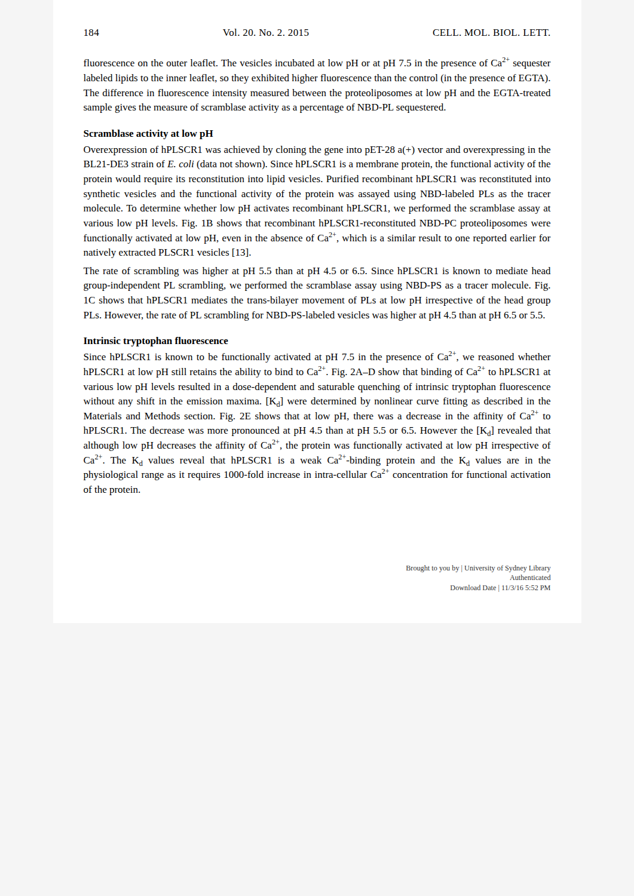184 Vol. 20. No. 2. 2015 Cell. Mol. Biol. Lett.
fluorescence on the outer leaflet. The vesicles incubated at low pH or at pH 7.5 in the presence of Ca2+ sequester labeled lipids to the inner leaflet, so they exhibited higher fluorescence than the control (in the presence of EGTA). The difference in fluorescence intensity measured between the proteoliposomes at low pH and the EGTA-treated sample gives the measure of scramblase activity as a percentage of NBD-PL sequestered.
Scramblase activity at low pH
Overexpression of hPLSCR1 was achieved by cloning the gene into pET-28 a(+) vector and overexpressing in the BL21-DE3 strain of E. coli (data not shown). Since hPLSCR1 is a membrane protein, the functional activity of the protein would require its reconstitution into lipid vesicles. Purified recombinant hPLSCR1 was reconstituted into synthetic vesicles and the functional activity of the protein was assayed using NBD-labeled PLs as the tracer molecule. To determine whether low pH activates recombinant hPLSCR1, we performed the scramblase assay at various low pH levels. Fig. 1B shows that recombinant hPLSCR1-reconstituted NBD-PC proteoliposomes were functionally activated at low pH, even in the absence of Ca2+, which is a similar result to one reported earlier for natively extracted PLSCR1 vesicles [13].
The rate of scrambling was higher at pH 5.5 than at pH 4.5 or 6.5. Since hPLSCR1 is known to mediate head group-independent PL scrambling, we performed the scramblase assay using NBD-PS as a tracer molecule. Fig. 1C shows that hPLSCR1 mediates the trans-bilayer movement of PLs at low pH irrespective of the head group PLs. However, the rate of PL scrambling for NBD-PS-labeled vesicles was higher at pH 4.5 than at pH 6.5 or 5.5.
Intrinsic tryptophan fluorescence
Since hPLSCR1 is known to be functionally activated at pH 7.5 in the presence of Ca2+, we reasoned whether hPLSCR1 at low pH still retains the ability to bind to Ca2+. Fig. 2A–D show that binding of Ca2+ to hPLSCR1 at various low pH levels resulted in a dose-dependent and saturable quenching of intrinsic tryptophan fluorescence without any shift in the emission maxima. [Kd] were determined by nonlinear curve fitting as described in the Materials and Methods section. Fig. 2E shows that at low pH, there was a decrease in the affinity of Ca2+ to hPLSCR1. The decrease was more pronounced at pH 4.5 than at pH 5.5 or 6.5. However the [Kd] revealed that although low pH decreases the affinity of Ca2+, the protein was functionally activated at low pH irrespective of Ca2+. The Kd values reveal that hPLSCR1 is a weak Ca2+-binding protein and the Kd values are in the physiological range as it requires 1000-fold increase in intra-cellular Ca2+ concentration for functional activation of the protein.
Brought to you by | University of Sydney Library
Authenticated
Download Date | 11/3/16 5:52 PM